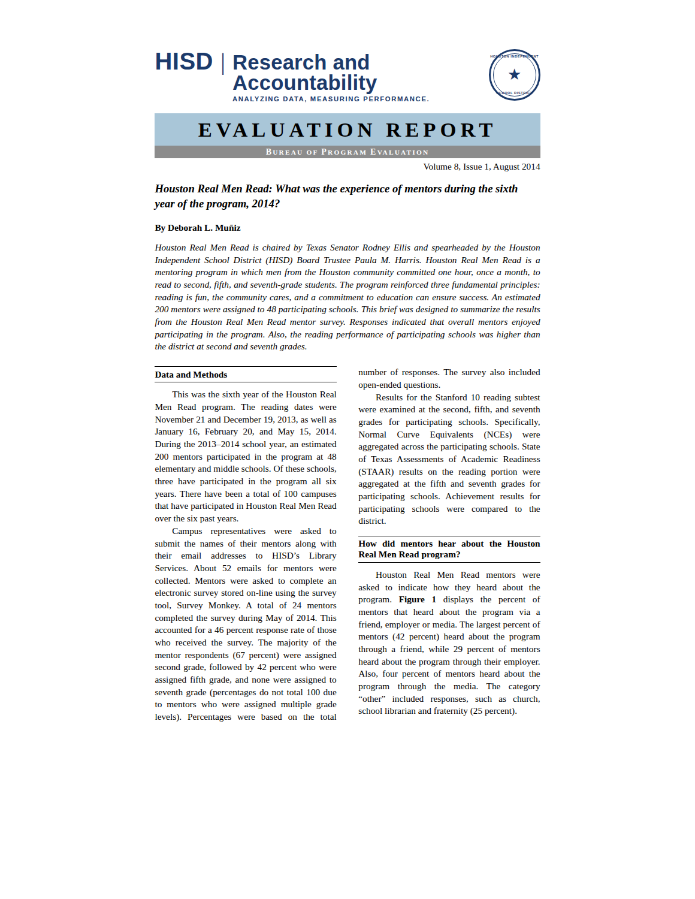HISD | Research and Accountability ANALYZING DATA, MEASURING PERFORMANCE.
HOUSTON INDEPENDENT
SCHOOL DISTRICT
★
EVALUATION REPORT
BUREAU OF PROGRAM EVALUATION
Volume 8, Issue 1, August 2014
Houston Real Men Read: What was the experience of mentors during the sixth year of the program, 2014?
By Deborah L. Muñiz
Houston Real Men Read is chaired by Texas Senator Rodney Ellis and spearheaded by the Houston Independent School District (HISD) Board Trustee Paula M. Harris. Houston Real Men Read is a mentoring program in which men from the Houston community committed one hour, once a month, to read to second, fifth, and seventh-grade students. The program reinforced three fundamental principles: reading is fun, the community cares, and a commitment to education can ensure success. An estimated 200 mentors were assigned to 48 participating schools. This brief was designed to summarize the results from the Houston Real Men Read mentor survey. Responses indicated that overall mentors enjoyed participating in the program. Also, the reading performance of participating schools was higher than the district at second and seventh grades.
Data and Methods
This was the sixth year of the Houston Real Men Read program. The reading dates were November 21 and December 19, 2013, as well as January 16, February 20, and May 15, 2014. During the 2013–2014 school year, an estimated 200 mentors participated in the program at 48 elementary and middle schools. Of these schools, three have participated in the program all six years. There have been a total of 100 campuses that have participated in Houston Real Men Read over the six past years.
Campus representatives were asked to submit the names of their mentors along with their email addresses to HISD’s Library Services. About 52 emails for mentors were collected. Mentors were asked to complete an electronic survey stored on-line using the survey tool, Survey Monkey. A total of 24 mentors completed the survey during May of 2014. This accounted for a 46 percent response rate of those who received the survey. The majority of the mentor respondents (67 percent) were assigned second grade, followed by 42 percent who were assigned fifth grade, and none were assigned to seventh grade (percentages do not total 100 due to mentors who were assigned multiple grade levels). Percentages were based on the total number of responses. The survey also included open-ended questions.
Results for the Stanford 10 reading subtest were examined at the second, fifth, and seventh grades for participating schools. Specifically, Normal Curve Equivalents (NCEs) were aggregated across the participating schools. State of Texas Assessments of Academic Readiness (STAAR) results on the reading portion were aggregated at the fifth and seventh grades for participating schools. Achievement results for participating schools were compared to the district.
How did mentors hear about the Houston Real Men Read program?
Houston Real Men Read mentors were asked to indicate how they heard about the program. Figure 1 displays the percent of mentors that heard about the program via a friend, employer or media. The largest percent of mentors (42 percent) heard about the program through a friend, while 29 percent of mentors heard about the program through their employer. Also, four percent of mentors heard about the program through the media. The category “other” included responses, such as church, school librarian and fraternity (25 percent).